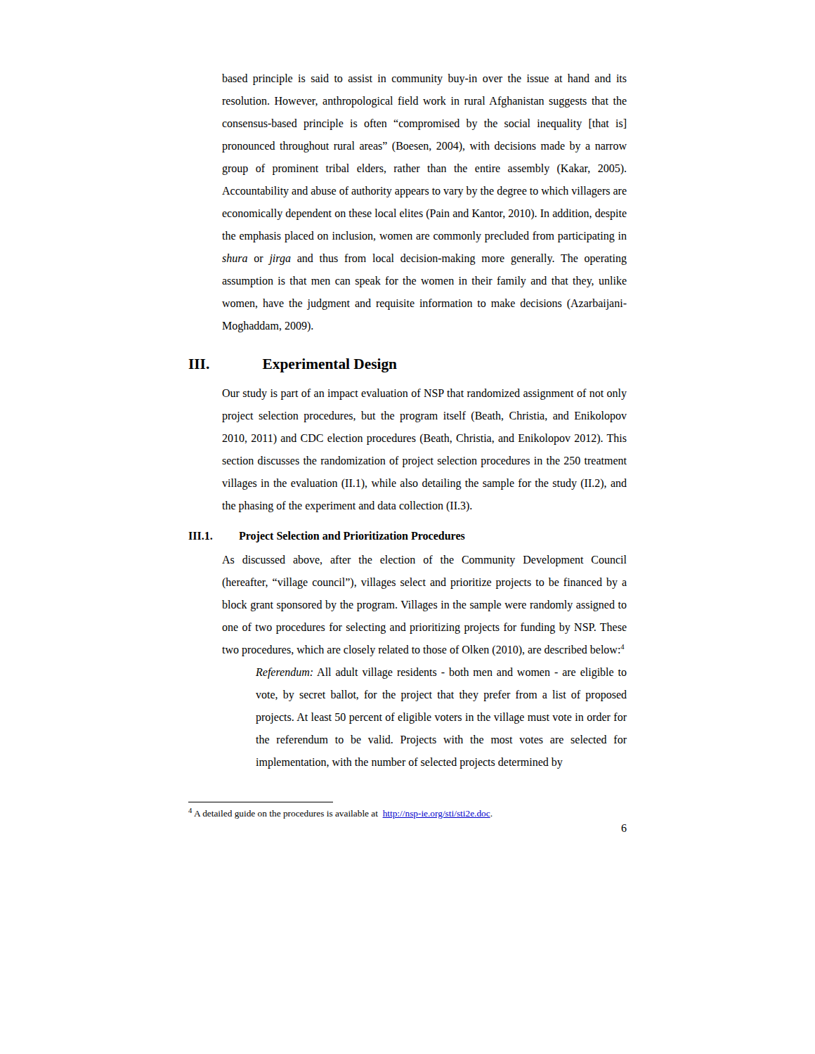based principle is said to assist in community buy-in over the issue at hand and its resolution. However, anthropological field work in rural Afghanistan suggests that the consensus-based principle is often “compromised by the social inequality [that is] pronounced throughout rural areas” (Boesen, 2004), with decisions made by a narrow group of prominent tribal elders, rather than the entire assembly (Kakar, 2005). Accountability and abuse of authority appears to vary by the degree to which villagers are economically dependent on these local elites (Pain and Kantor, 2010). In addition, despite the emphasis placed on inclusion, women are commonly precluded from participating in shura or jirga and thus from local decision-making more generally. The operating assumption is that men can speak for the women in their family and that they, unlike women, have the judgment and requisite information to make decisions (Azarbaijani-Moghaddam, 2009).
III. Experimental Design
Our study is part of an impact evaluation of NSP that randomized assignment of not only project selection procedures, but the program itself (Beath, Christia, and Enikolopov 2010, 2011) and CDC election procedures (Beath, Christia, and Enikolopov 2012). This section discusses the randomization of project selection procedures in the 250 treatment villages in the evaluation (II.1), while also detailing the sample for the study (II.2), and the phasing of the experiment and data collection (II.3).
III.1. Project Selection and Prioritization Procedures
As discussed above, after the election of the Community Development Council (hereafter, “village council”), villages select and prioritize projects to be financed by a block grant sponsored by the program. Villages in the sample were randomly assigned to one of two procedures for selecting and prioritizing projects for funding by NSP. These two procedures, which are closely related to those of Olken (2010), are described below:4
Referendum: All adult village residents - both men and women - are eligible to vote, by secret ballot, for the project that they prefer from a list of proposed projects. At least 50 percent of eligible voters in the village must vote in order for the referendum to be valid. Projects with the most votes are selected for implementation, with the number of selected projects determined by
4 A detailed guide on the procedures is available at http://nsp-ie.org/sti/sti2e.doc.
6